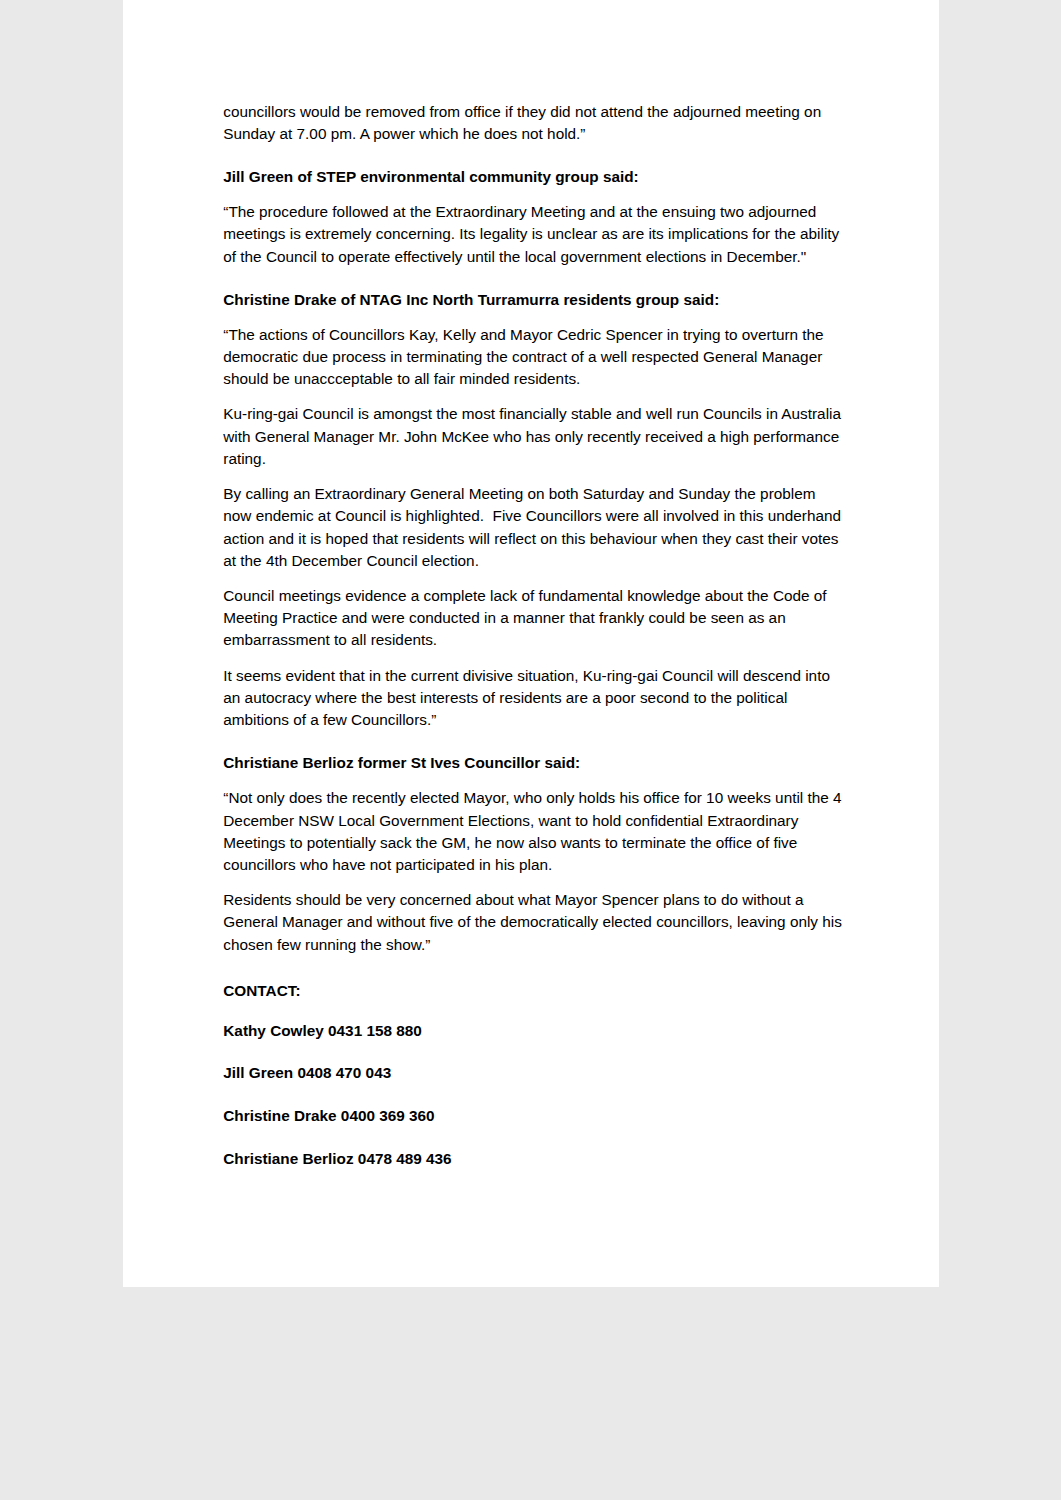councillors would be removed from office if they did not attend the adjourned meeting on Sunday at 7.00 pm. A power which he does not hold.”
Jill Green of STEP environmental community group said:
“The procedure followed at the Extraordinary Meeting and at the ensuing two adjourned meetings is extremely concerning. Its legality is unclear as are its implications for the ability of the Council to operate effectively until the local government elections in December."
Christine Drake of NTAG Inc North Turramurra residents group said:
“The actions of Councillors Kay, Kelly and Mayor Cedric Spencer in trying to overturn the democratic due process in terminating the contract of a well respected General Manager should be unaccceptable to all fair minded residents.
Ku-ring-gai Council is amongst the most financially stable and well run Councils in Australia with General Manager Mr. John McKee who has only recently received a high performance rating.
By calling an Extraordinary General Meeting on both Saturday and Sunday the problem now endemic at Council is highlighted. Five Councillors were all involved in this underhand action and it is hoped that residents will reflect on this behaviour when they cast their votes at the 4th December Council election.
Council meetings evidence a complete lack of fundamental knowledge about the Code of Meeting Practice and were conducted in a manner that frankly could be seen as an embarrassment to all residents.
It seems evident that in the current divisive situation, Ku-ring-gai Council will descend into an autocracy where the best interests of residents are a poor second to the political ambitions of a few Councillors.”
Christiane Berlioz former St Ives Councillor said:
“Not only does the recently elected Mayor, who only holds his office for 10 weeks until the 4 December NSW Local Government Elections, want to hold confidential Extraordinary Meetings to potentially sack the GM, he now also wants to terminate the office of five councillors who have not participated in his plan.
Residents should be very concerned about what Mayor Spencer plans to do without a General Manager and without five of the democratically elected councillors, leaving only his chosen few running the show.”
CONTACT:
Kathy Cowley 0431 158 880
Jill Green 0408 470 043
Christine Drake 0400 369 360
Christiane Berlioz 0478 489 436